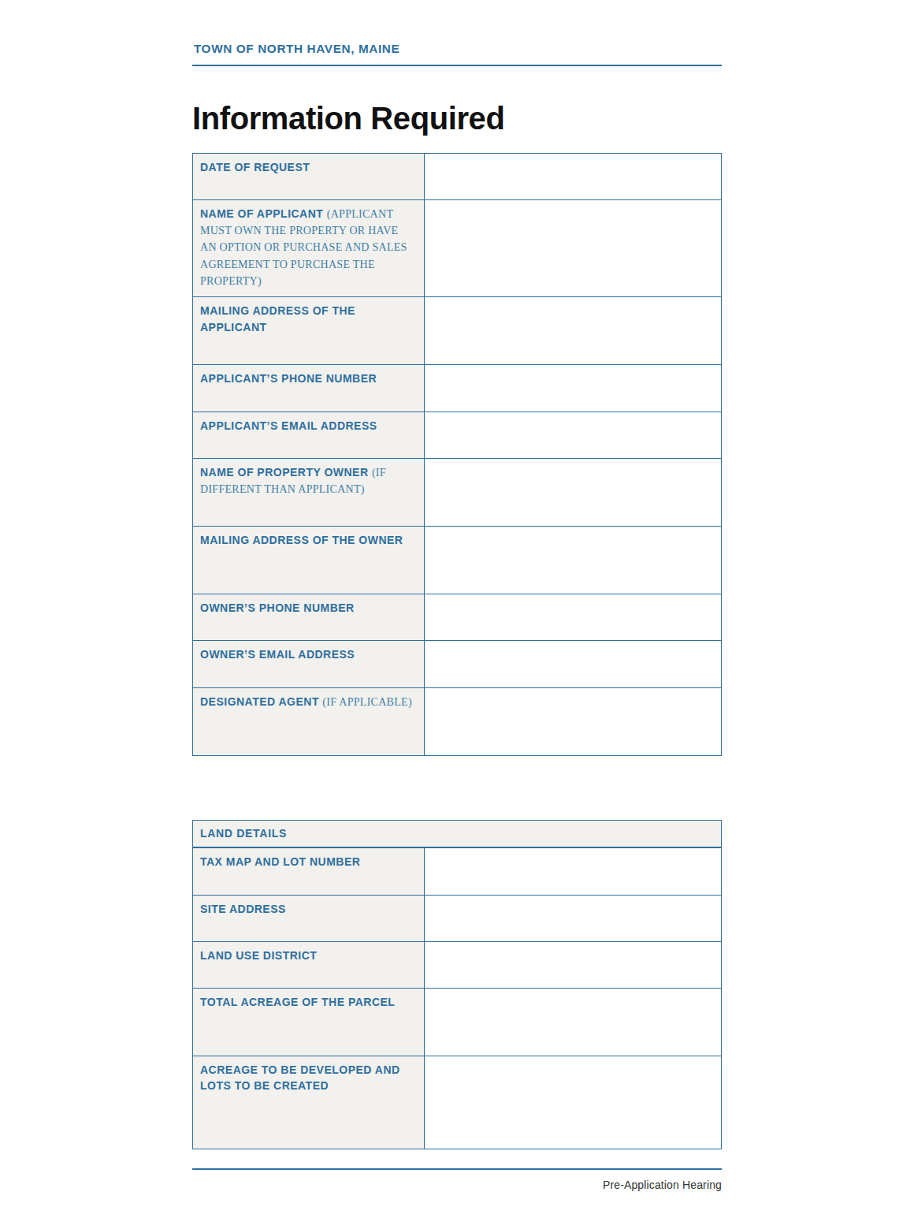TOWN OF NORTH HAVEN, MAINE
Information Required
| DATE OF REQUEST | |
| NAME OF APPLICANT (APPLICANT MUST OWN THE PROPERTY OR HAVE AN OPTION OR PURCHASE AND SALES AGREEMENT TO PURCHASE THE PROPERTY) | |
| MAILING ADDRESS OF THE APPLICANT | |
| APPLICANT’S PHONE NUMBER | |
| APPLICANT’S EMAIL ADDRESS | |
| NAME OF PROPERTY OWNER (IF DIFFERENT THAN APPLICANT) | |
| MAILING ADDRESS OF THE OWNER | |
| OWNER’S PHONE NUMBER | |
| OWNER’S EMAIL ADDRESS | |
| DESIGNATED AGENT (IF APPLICABLE) | |
LAND DETAILS
| TAX MAP AND LOT NUMBER | |
| SITE ADDRESS | |
| LAND USE DISTRICT | |
| TOTAL ACREAGE OF THE PARCEL | |
| ACREAGE TO BE DEVELOPED AND LOTS TO BE CREATED | |
Pre-Application Hearing